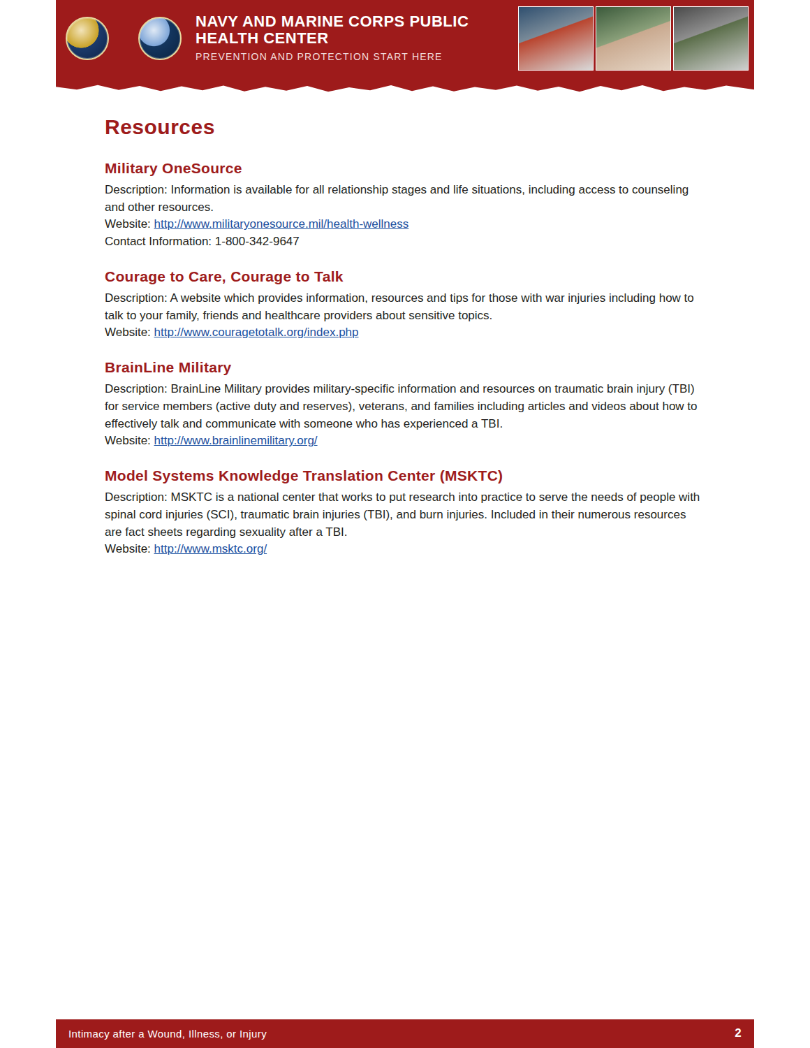Navy and Marine Corps Public Health Center
Prevention and Protection Start Here
Resources
Military OneSource
Description: Information is available for all relationship stages and life situations, including access to counseling and other resources.
Website: http://www.militaryonesource.mil/health-wellness
Contact Information: 1-800-342-9647
Courage to Care, Courage to Talk
Description: A website which provides information, resources and tips for those with war injuries including how to talk to your family, friends and healthcare providers about sensitive topics.
Website: http://www.couragetotalk.org/index.php
BrainLine Military
Description: BrainLine Military provides military-specific information and resources on traumatic brain injury (TBI) for service members (active duty and reserves), veterans, and families including articles and videos about how to effectively talk and communicate with someone who has experienced a TBI.
Website: http://www.brainlinemilitary.org/
Model Systems Knowledge Translation Center (MSKTC)
Description: MSKTC is a national center that works to put research into practice to serve the needs of people with spinal cord injuries (SCI), traumatic brain injuries (TBI), and burn injuries. Included in their numerous resources are fact sheets regarding sexuality after a TBI.
Website: http://www.msktc.org/
Intimacy after a Wound, Illness, or Injury
2